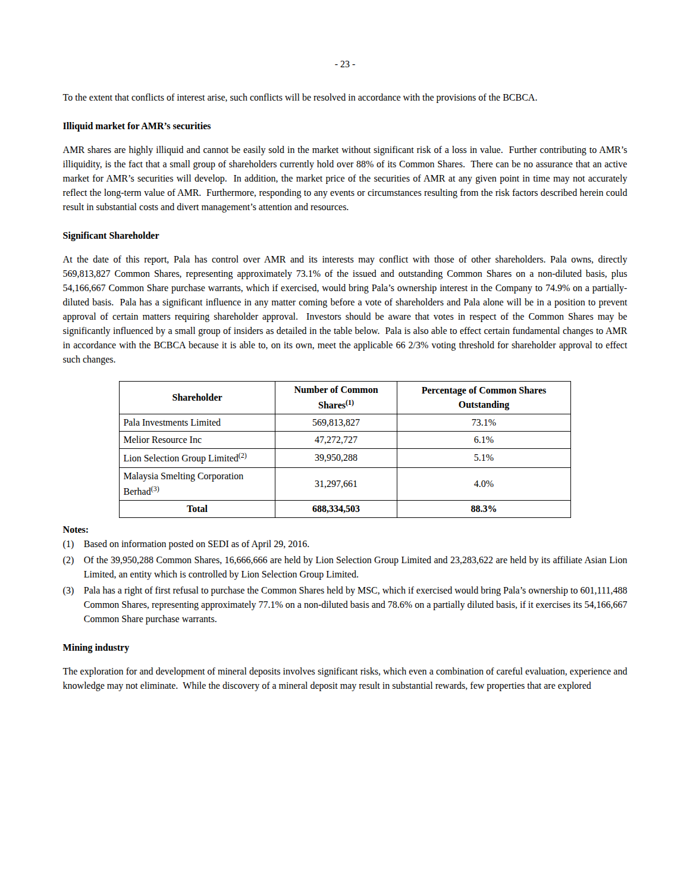- 23 -
To the extent that conflicts of interest arise, such conflicts will be resolved in accordance with the provisions of the BCBCA.
Illiquid market for AMR’s securities
AMR shares are highly illiquid and cannot be easily sold in the market without significant risk of a loss in value. Further contributing to AMR’s illiquidity, is the fact that a small group of shareholders currently hold over 88% of its Common Shares. There can be no assurance that an active market for AMR’s securities will develop. In addition, the market price of the securities of AMR at any given point in time may not accurately reflect the long-term value of AMR. Furthermore, responding to any events or circumstances resulting from the risk factors described herein could result in substantial costs and divert management’s attention and resources.
Significant Shareholder
At the date of this report, Pala has control over AMR and its interests may conflict with those of other shareholders. Pala owns, directly 569,813,827 Common Shares, representing approximately 73.1% of the issued and outstanding Common Shares on a non-diluted basis, plus 54,166,667 Common Share purchase warrants, which if exercised, would bring Pala’s ownership interest in the Company to 74.9% on a partially-diluted basis. Pala has a significant influence in any matter coming before a vote of shareholders and Pala alone will be in a position to prevent approval of certain matters requiring shareholder approval. Investors should be aware that votes in respect of the Common Shares may be significantly influenced by a small group of insiders as detailed in the table below. Pala is also able to effect certain fundamental changes to AMR in accordance with the BCBCA because it is able to, on its own, meet the applicable 66 2/3% voting threshold for shareholder approval to effect such changes.
| Shareholder | Number of Common Shares (1) | Percentage of Common Shares Outstanding |
| --- | --- | --- |
| Pala Investments Limited | 569,813,827 | 73.1% |
| Melior Resource Inc | 47,272,727 | 6.1% |
| Lion Selection Group Limited (2) | 39,950,288 | 5.1% |
| Malaysia Smelting Corporation Berhad (3) | 31,297,661 | 4.0% |
| Total | 688,334,503 | 88.3% |
Notes:
Based on information posted on SEDI as of April 29, 2016.
Of the 39,950,288 Common Shares, 16,666,666 are held by Lion Selection Group Limited and 23,283,622 are held by its affiliate Asian Lion Limited, an entity which is controlled by Lion Selection Group Limited.
Pala has a right of first refusal to purchase the Common Shares held by MSC, which if exercised would bring Pala’s ownership to 601,111,488 Common Shares, representing approximately 77.1% on a non-diluted basis and 78.6% on a partially diluted basis, if it exercises its 54,166,667 Common Share purchase warrants.
Mining industry
The exploration for and development of mineral deposits involves significant risks, which even a combination of careful evaluation, experience and knowledge may not eliminate. While the discovery of a mineral deposit may result in substantial rewards, few properties that are explored